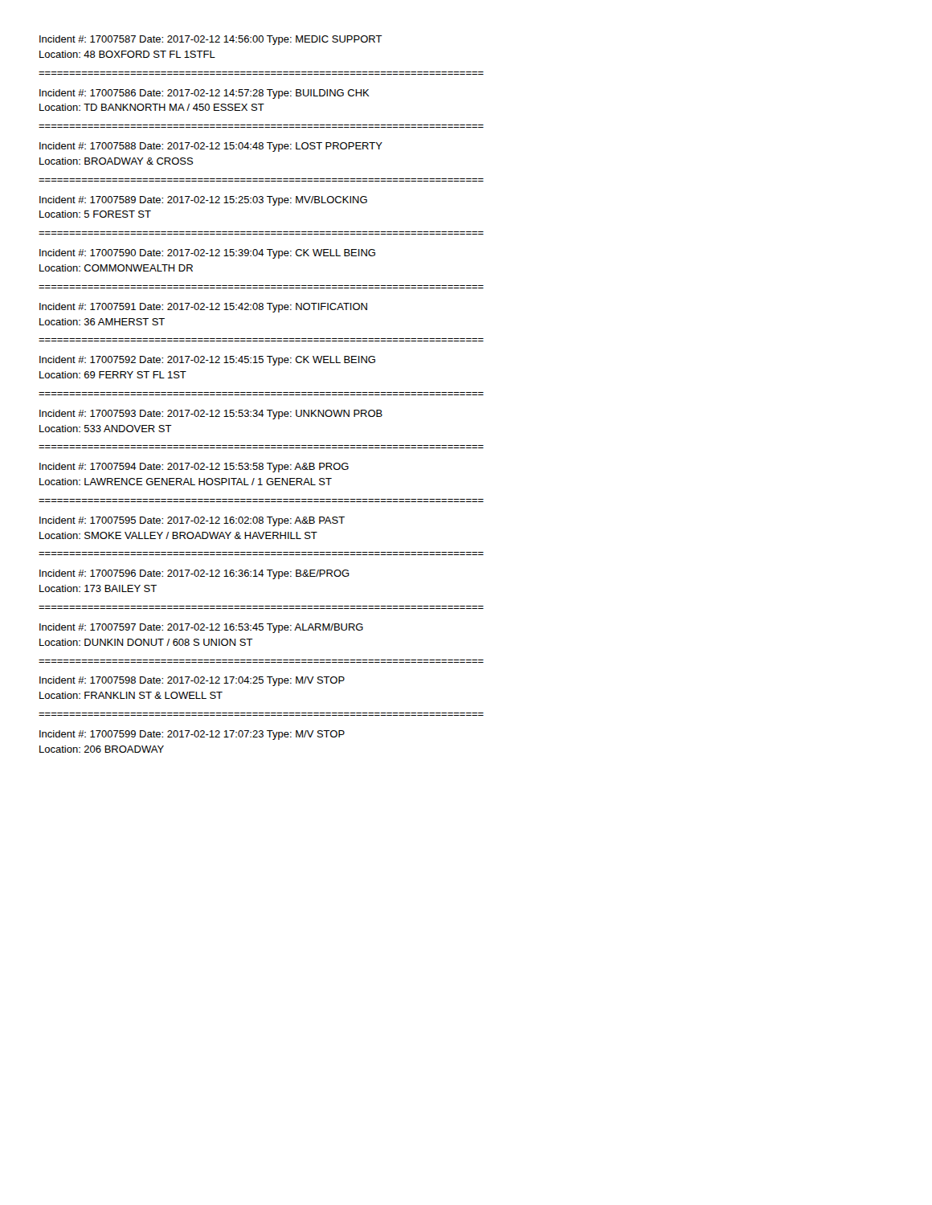Incident #: 17007587 Date: 2017-02-12 14:56:00 Type: MEDIC SUPPORT
Location: 48 BOXFORD ST FL 1STFL
=========================================================================
Incident #: 17007586 Date: 2017-02-12 14:57:28 Type: BUILDING CHK
Location: TD BANKNORTH MA / 450 ESSEX ST
=========================================================================
Incident #: 17007588 Date: 2017-02-12 15:04:48 Type: LOST PROPERTY
Location: BROADWAY & CROSS
=========================================================================
Incident #: 17007589 Date: 2017-02-12 15:25:03 Type: MV/BLOCKING
Location: 5 FOREST ST
=========================================================================
Incident #: 17007590 Date: 2017-02-12 15:39:04 Type: CK WELL BEING
Location: COMMONWEALTH DR
=========================================================================
Incident #: 17007591 Date: 2017-02-12 15:42:08 Type: NOTIFICATION
Location: 36 AMHERST ST
=========================================================================
Incident #: 17007592 Date: 2017-02-12 15:45:15 Type: CK WELL BEING
Location: 69 FERRY ST FL 1ST
=========================================================================
Incident #: 17007593 Date: 2017-02-12 15:53:34 Type: UNKNOWN PROB
Location: 533 ANDOVER ST
=========================================================================
Incident #: 17007594 Date: 2017-02-12 15:53:58 Type: A&B PROG
Location: LAWRENCE GENERAL HOSPITAL / 1 GENERAL ST
=========================================================================
Incident #: 17007595 Date: 2017-02-12 16:02:08 Type: A&B PAST
Location: SMOKE VALLEY / BROADWAY & HAVERHILL ST
=========================================================================
Incident #: 17007596 Date: 2017-02-12 16:36:14 Type: B&E/PROG
Location: 173 BAILEY ST
=========================================================================
Incident #: 17007597 Date: 2017-02-12 16:53:45 Type: ALARM/BURG
Location: DUNKIN DONUT / 608 S UNION ST
=========================================================================
Incident #: 17007598 Date: 2017-02-12 17:04:25 Type: M/V STOP
Location: FRANKLIN ST & LOWELL ST
=========================================================================
Incident #: 17007599 Date: 2017-02-12 17:07:23 Type: M/V STOP
Location: 206 BROADWAY